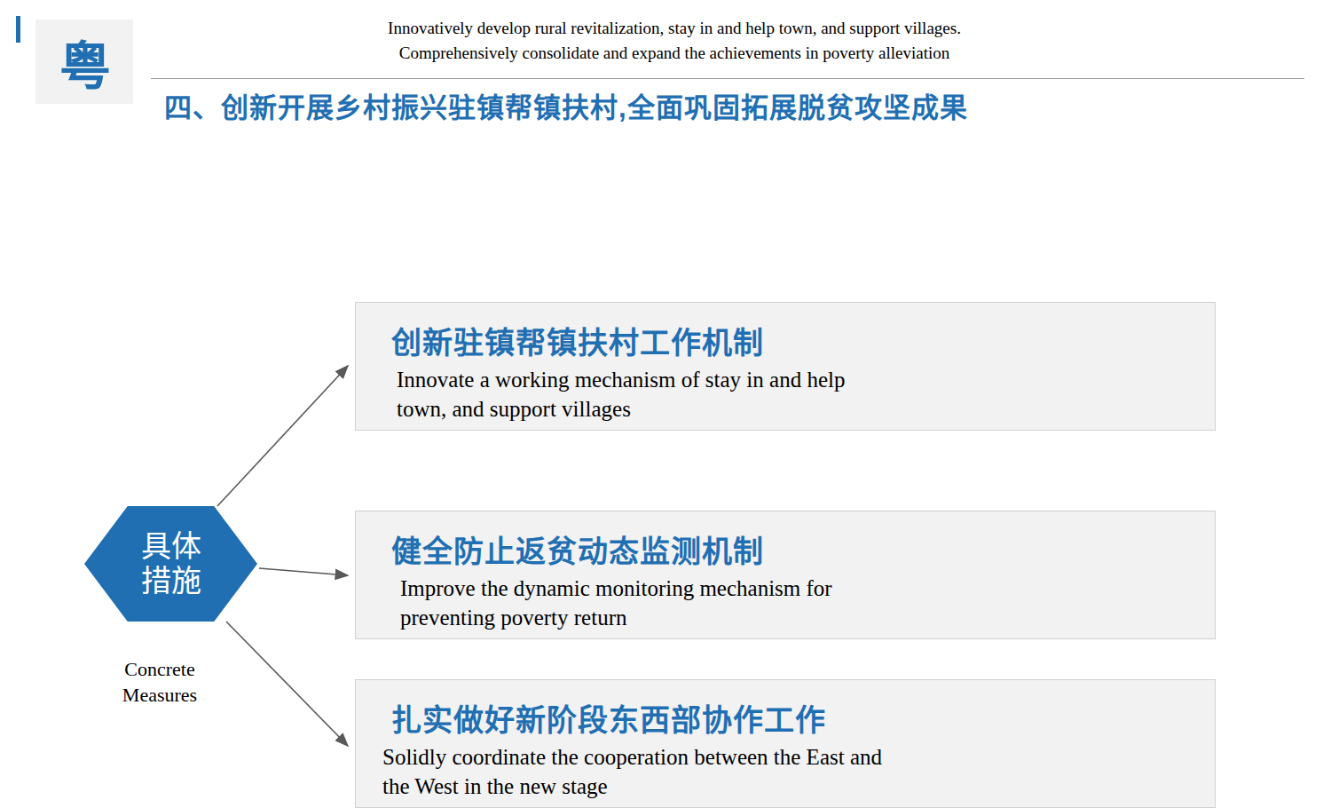粤
Innovatively develop rural revitalization, stay in and help town, and support villages.
Comprehensively consolidate and expand the achievements in poverty alleviation
四、创新开展乡村振兴驻镇帮镇扶村,全面巩固拓展脱贫攻坚成果
具体
措施
Concrete
Measures
创新驻镇帮镇扶村工作机制
Innovate a working mechanism of stay in and help
town, and support villages
健全防止返贫动态监测机制
Improve the dynamic monitoring mechanism for
preventing poverty return
扎实做好新阶段东西部协作工作
Solidly coordinate the cooperation between the East and
the West in the new stage